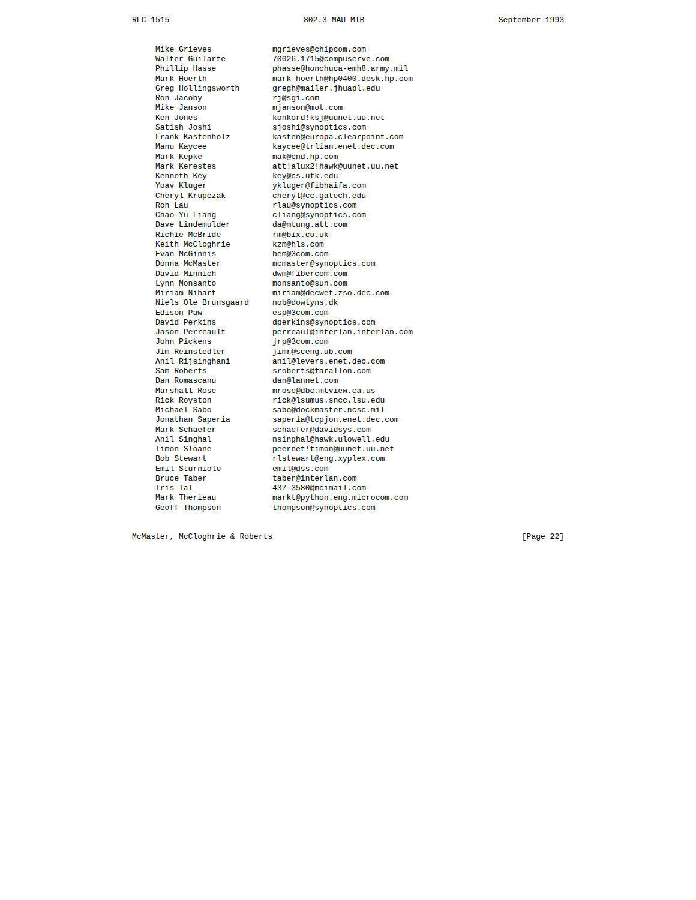RFC 1515 802.3 MAU MIB September 1993
Mike Grieves             mgrieves@chipcom.com
Walter Guilarte          70026.1715@compuserve.com
Phillip Hasse            phasse@honchuca-emh8.army.mil
Mark Hoerth              mark_hoerth@hp0400.desk.hp.com
Greg Hollingsworth       gregh@mailer.jhuapl.edu
Ron Jacoby               rj@sgi.com
Mike Janson              mjanson@mot.com
Ken Jones                konkord!ksj@uunet.uu.net
Satish Joshi             sjoshi@synoptics.com
Frank Kastenholz         kasten@europa.clearpoint.com
Manu Kaycee              kaycee@trlian.enet.dec.com
Mark Kepke               mak@cnd.hp.com
Mark Kerestes            att!alux2!hawk@uunet.uu.net
Kenneth Key              key@cs.utk.edu
Yoav Kluger              ykluger@fibhaifa.com
Cheryl Krupczak          cheryl@cc.gatech.edu
Ron Lau                  rlau@synoptics.com
Chao-Yu Liang            cliang@synoptics.com
Dave Lindemulder         da@mtung.att.com
Richie McBride           rm@bix.co.uk
Keith McCloghrie         kzm@hls.com
Evan McGinnis            bem@3com.com
Donna McMaster           mcmaster@synoptics.com
David Minnich            dwm@fibercom.com
Lynn Monsanto            monsanto@sun.com
Miriam Nihart            miriam@decwet.zso.dec.com
Niels Ole Brunsgaard     nob@dowtyns.dk
Edison Paw               esp@3com.com
David Perkins            dperkins@synoptics.com
Jason Perreault          perreaul@interlan.interlan.com
John Pickens             jrp@3com.com
Jim Reinstedler          jimr@sceng.ub.com
Anil Rijsinghani         anil@levers.enet.dec.com
Sam Roberts              sroberts@farallon.com
Dan Romascanu            dan@lannet.com
Marshall Rose            mrose@dbc.mtview.ca.us
Rick Royston             rick@lsumus.sncc.lsu.edu
Michael Sabo             sabo@dockmaster.ncsc.mil
Jonathan Saperia         saperia@tcpjon.enet.dec.com
Mark Schaefer            schaefer@davidsys.com
Anil Singhal             nsinghal@hawk.ulowell.edu
Timon Sloane             peernet!timon@uunet.uu.net
Bob Stewart              rlstewart@eng.xyplex.com
Emil Sturniolo           emil@dss.com
Bruce Taber              taber@interlan.com
Iris Tal                 437-3580@mcimail.com
Mark Therieau            markt@python.eng.microcom.com
Geoff Thompson           thompson@synoptics.com
McMaster, McCloghrie & Roberts [Page 22]